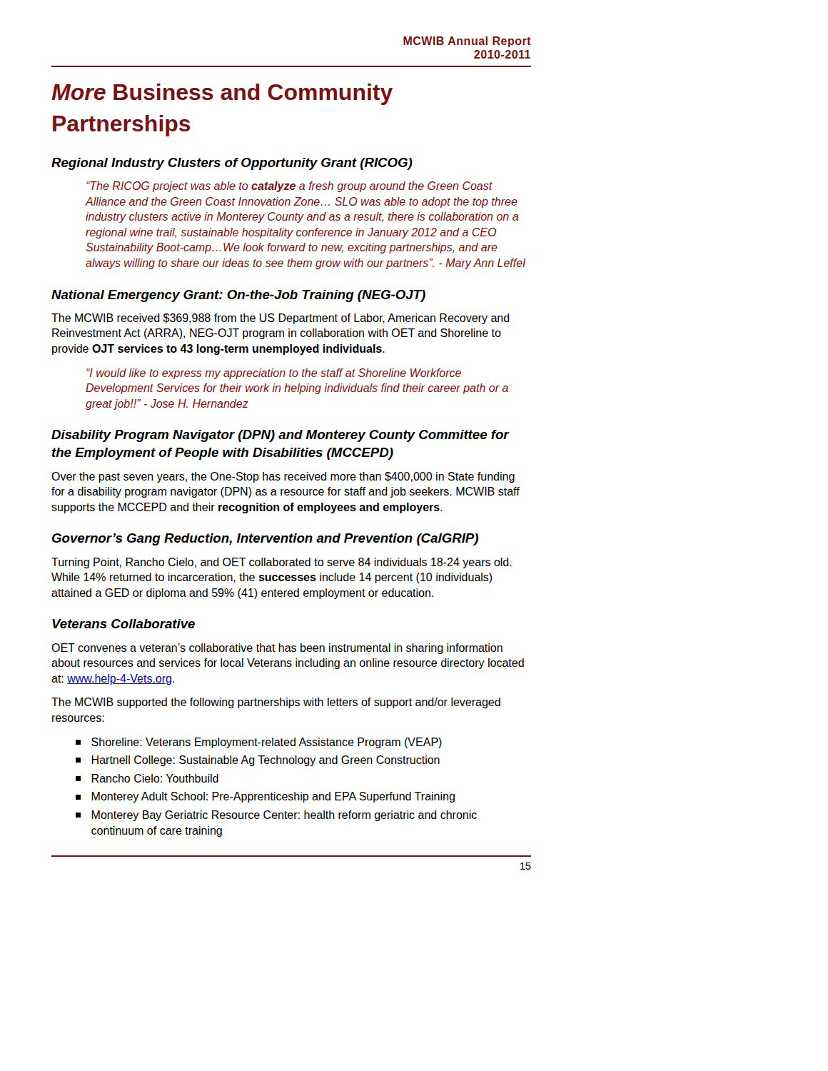MCWIB Annual Report
2010-2011
More Business and Community Partnerships
Regional Industry Clusters of Opportunity Grant (RICOG)
“The RICOG project was able to catalyze a fresh group around the Green Coast Alliance and the Green Coast Innovation Zone… SLO was able to adopt the top three industry clusters active in Monterey County and as a result, there is collaboration on a regional wine trail, sustainable hospitality conference in January 2012 and a CEO Sustainability Boot-camp…We look forward to new, exciting partnerships, and are always willing to share our ideas to see them grow with our partners”. - Mary Ann Leffel
National Emergency Grant: On-the-Job Training (NEG-OJT)
The MCWIB received $369,988 from the US Department of Labor, American Recovery and Reinvestment Act (ARRA), NEG-OJT program in collaboration with OET and Shoreline to provide OJT services to 43 long-term unemployed individuals.
“I would like to express my appreciation to the staff at Shoreline Workforce Development Services for their work in helping individuals find their career path or a great job!!” - Jose H. Hernandez
Disability Program Navigator (DPN) and Monterey County Committee for the Employment of People with Disabilities (MCCEPD)
Over the past seven years, the One-Stop has received more than $400,000 in State funding for a disability program navigator (DPN) as a resource for staff and job seekers. MCWIB staff supports the MCCEPD and their recognition of employees and employers.
Governor’s Gang Reduction, Intervention and Prevention (CalGRIP)
Turning Point, Rancho Cielo, and OET collaborated to serve 84 individuals 18-24 years old. While 14% returned to incarceration, the successes include 14 percent (10 individuals) attained a GED or diploma and 59% (41) entered employment or education.
Veterans Collaborative
OET convenes a veteran’s collaborative that has been instrumental in sharing information about resources and services for local Veterans including an online resource directory located at: www.help-4-Vets.org.
The MCWIB supported the following partnerships with letters of support and/or leveraged resources:
Shoreline: Veterans Employment-related Assistance Program (VEAP)
Hartnell College: Sustainable Ag Technology and Green Construction
Rancho Cielo: Youthbuild
Monterey Adult School: Pre-Apprenticeship and EPA Superfund Training
Monterey Bay Geriatric Resource Center: health reform geriatric and chronic continuum of care training
15